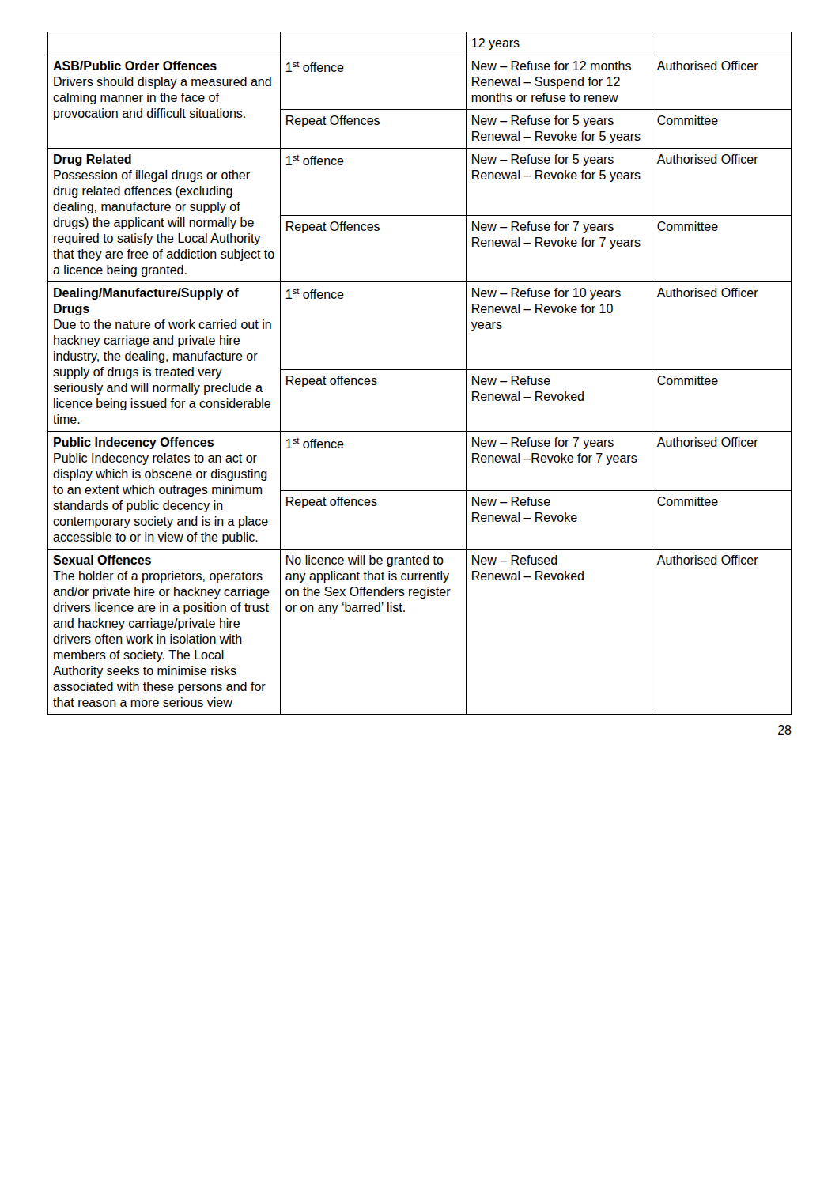| | | 12 years | |
| ASB/Public Order Offences Drivers should display a measured and calming manner in the face of provocation and difficult situations. | 1 st offence | New – Refuse for 12 months Renewal – Suspend for 12 months or refuse to renew | Authorised Officer |
| Repeat Offences | New – Refuse for 5 years Renewal – Revoke for 5 years | Committee |
| Drug Related Possession of illegal drugs or other drug related offences (excluding dealing, manufacture or supply of drugs) the applicant will normally be required to satisfy the Local Authority that they are free of addiction subject to a licence being granted. | 1 st offence | New – Refuse for 5 years Renewal – Revoke for 5 years | Authorised Officer |
| Repeat Offences | New – Refuse for 7 years Renewal – Revoke for 7 years | Committee |
| Dealing/Manufacture/Supply of Drugs Due to the nature of work carried out in hackney carriage and private hire industry, the dealing, manufacture or supply of drugs is treated very seriously and will normally preclude a licence being issued for a considerable time. | 1 st offence | New – Refuse for 10 years Renewal – Revoke for 10 years | Authorised Officer |
| Repeat offences | New – Refuse Renewal – Revoked | Committee |
| Public Indecency Offences Public Indecency relates to an act or display which is obscene or disgusting to an extent which outrages minimum standards of public decency in contemporary society and is in a place accessible to or in view of the public. | 1 st offence | New – Refuse for 7 years Renewal –Revoke for 7 years | Authorised Officer |
| Repeat offences | New – Refuse Renewal – Revoke | Committee |
| Sexual Offences The holder of a proprietors, operators and/or private hire or hackney carriage drivers licence are in a position of trust and hackney carriage/private hire drivers often work in isolation with members of society. The Local Authority seeks to minimise risks associated with these persons and for that reason a more serious view | No licence will be granted to any applicant that is currently on the Sex Offenders register or on any ‘barred’ list. | New – Refused Renewal – Revoked | Authorised Officer |
28